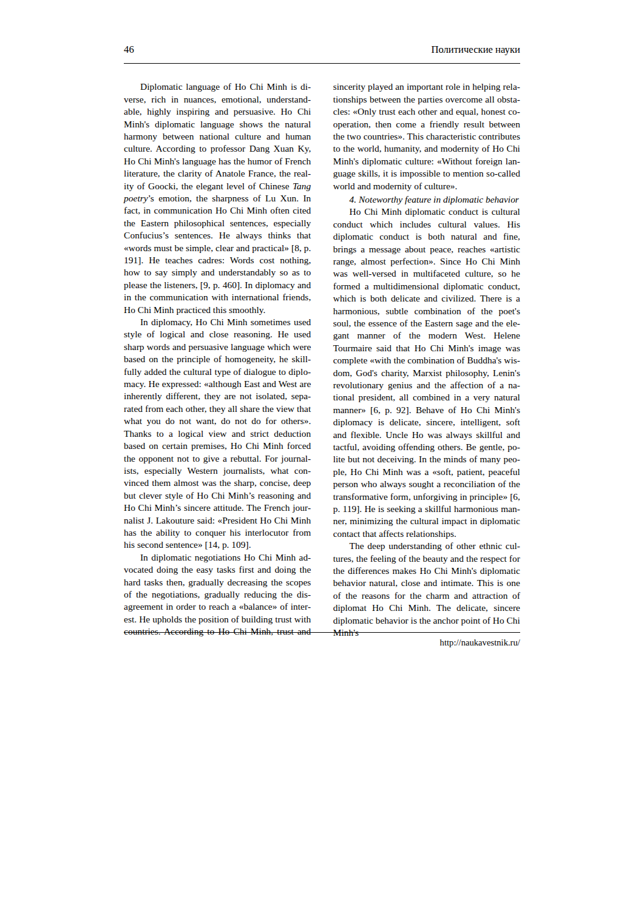46 Политические науки
Diplomatic language of Ho Chi Minh is diverse, rich in nuances, emotional, understandable, highly inspiring and persuasive. Ho Chi Minh's diplomatic language shows the natural harmony between national culture and human culture. According to professor Dang Xuan Ky, Ho Chi Minh's language has the humor of French literature, the clarity of Anatole France, the reality of Goocki, the elegant level of Chinese Tang poetry’s emotion, the sharpness of Lu Xun. In fact, in communication Ho Chi Minh often cited the Eastern philosophical sentences, especially Confucius’s sentences. He always thinks that «words must be simple, clear and practical» [8, p. 191]. He teaches cadres: Words cost nothing, how to say simply and understandably so as to please the listeners, [9, p. 460]. In diplomacy and in the communication with international friends, Ho Chi Minh practiced this smoothly.
In diplomacy, Ho Chi Minh sometimes used style of logical and close reasoning. He used sharp words and persuasive language which were based on the principle of homogeneity, he skillfully added the cultural type of dialogue to diplomacy. He expressed: «although East and West are inherently different, they are not isolated, separated from each other, they all share the view that what you do not want, do not do for others». Thanks to a logical view and strict deduction based on certain premises, Ho Chi Minh forced the opponent not to give a rebuttal. For journalists, especially Western journalists, what convinced them almost was the sharp, concise, deep but clever style of Ho Chi Minh’s reasoning and Ho Chi Minh’s sincere attitude. The French journalist J. Lakouture said: «President Ho Chi Minh has the ability to conquer his interlocutor from his second sentence» [14, p. 109].
In diplomatic negotiations Ho Chi Minh advocated doing the easy tasks first and doing the hard tasks then, gradually decreasing the scopes of the negotiations, gradually reducing the disagreement in order to reach a «balance» of interest. He upholds the position of building trust with countries. According to Ho Chi Minh, trust and sincerity played an important role in helping relationships between the parties overcome all obstacles: «Only trust each other and equal, honest cooperation, then come a friendly result between the two countries». This characteristic contributes to the world, humanity, and modernity of Ho Chi Minh's diplomatic culture: «Without foreign language skills, it is impossible to mention so-called world and modernity of culture».
4. Noteworthy feature in diplomatic behavior
Ho Chi Minh diplomatic conduct is cultural conduct which includes cultural values. His diplomatic conduct is both natural and fine, brings a message about peace, reaches «artistic range, almost perfection». Since Ho Chi Minh was well-versed in multifaceted culture, so he formed a multidimensional diplomatic conduct, which is both delicate and civilized. There is a harmonious, subtle combination of the poet's soul, the essence of the Eastern sage and the elegant manner of the modern West. Helene Tourmaire said that Ho Chi Minh's image was complete «with the combination of Buddha's wisdom, God's charity, Marxist philosophy, Lenin's revolutionary genius and the affection of a national president, all combined in a very natural manner» [6, p. 92]. Behave of Ho Chi Minh's diplomacy is delicate, sincere, intelligent, soft and flexible. Uncle Ho was always skillful and tactful, avoiding offending others. Be gentle, polite but not deceiving. In the minds of many people, Ho Chi Minh was a «soft, patient, peaceful person who always sought a reconciliation of the transformative form, unforgiving in principle» [6, p. 119]. He is seeking a skillful harmonious manner, minimizing the cultural impact in diplomatic contact that affects relationships.
The deep understanding of other ethnic cultures, the feeling of the beauty and the respect for the differences makes Ho Chi Minh's diplomatic behavior natural, close and intimate. This is one of the reasons for the charm and attraction of diplomat Ho Chi Minh. The delicate, sincere diplomatic behavior is the anchor point of Ho Chi Minh's
http://naukavestnik.ru/